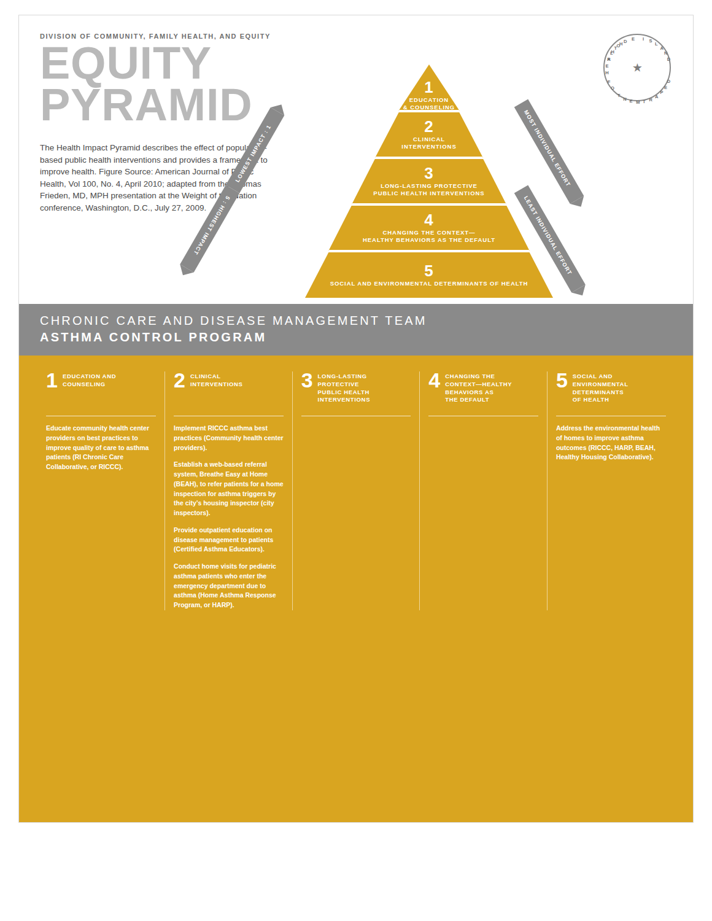Division of Community, Family Health, and Equity
Equity
Pyramid
The Health Impact Pyramid describes the effect of population-based public health interventions and provides a framework to improve health. Figure Source: American Journal of Public Health, Vol 100, No. 4, April 2010; adapted from the Thomas Frieden, MD, MPH presentation at the Weight of the Nation conference, Washington, D.C., July 27, 2009.
R H O D E I S L A N D D E P A R T M E N T O F H E A L T H
⋆
Lowest Impact : 1
5 : Highest Impact
Most Individual Effort
Least Individual Effort
1 Education
& Counseling
2 Clinical
Interventions
3 Long-Lasting Protective
Public Health Interventions
4 Changing the Context—
Healthy Behaviors as the Default
5 Social and Environmental Determinants of Health
Chronic Care and Disease Management Team
Asthma Control Program
| 1 Education and Counseling Educate community health center providers on best practices to improve quality of care to asthma patients (RI Chronic Care Collaborative, or RICCC). | 2 Clinical Interventions Implement RICCC asthma best practices (Community health center providers). Establish a web-based referral system, Breathe Easy at Home (BEAH), to refer patients for a home inspection for asthma triggers by the city’s housing inspector (city inspectors). Provide outpatient education on disease management to patients (Certified Asthma Educators). Conduct home visits for pediatric asthma patients who enter the emergency department due to asthma (Home Asthma Response Program, or HARP). | 3 Long-Lasting Protective Public Health Interventions | 4 Changing the Context—Healthy Behaviors as the Default | 5 Social and Environmental Determinants of Health Address the environmental health of homes to improve asthma outcomes (RICCC, HARP, BEAH, Healthy Housing Collaborative). |